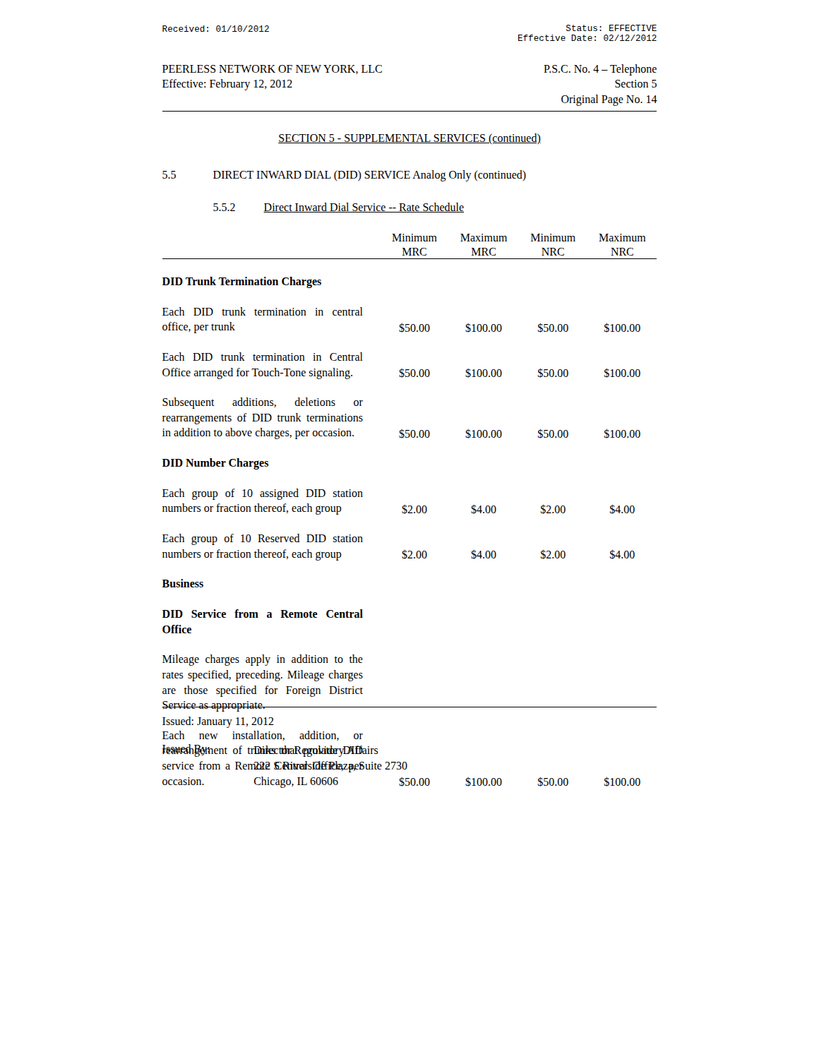Received: 01/10/2012
Status: EFFECTIVE
Effective Date: 02/12/2012
PEERLESS NETWORK OF NEW YORK, LLC
Effective: February 12, 2012
P.S.C. No. 4 – Telephone
Section 5
Original Page No. 14
SECTION 5 - SUPPLEMENTAL SERVICES (continued)
5.5 DIRECT INWARD DIAL (DID) SERVICE Analog Only (continued)
5.5.2 Direct Inward Dial Service -- Rate Schedule
| | Minimum MRC | Maximum MRC | Minimum NRC | Maximum NRC |
| DID Trunk Termination Charges | | | | |
| Each DID trunk termination in central office, per trunk | $50.00 | $100.00 | $50.00 | $100.00 |
| Each DID trunk termination in Central Office arranged for Touch-Tone signaling. | $50.00 | $100.00 | $50.00 | $100.00 |
| Subsequent additions, deletions or rearrangements of DID trunk terminations in addition to above charges, per occasion. | $50.00 | $100.00 | $50.00 | $100.00 |
| DID Number Charges | | | | |
| Each group of 10 assigned DID station numbers or fraction thereof, each group | $2.00 | $4.00 | $2.00 | $4.00 |
| Each group of 10 Reserved DID station numbers or fraction thereof, each group | $2.00 | $4.00 | $2.00 | $4.00 |
| Business | | | | |
| DID Service from a Remote Central Office | | | | |
| Mileage charges apply in addition to the rates specified, preceding. Mileage charges are those specified for Foreign District Service as appropriate. | | | | |
| Each new installation, addition, or rearrangement of trunks that provide DID service from a Remote Central Office, per occasion. | $50.00 | $100.00 | $50.00 | $100.00 |
Issued: January 11, 2012
Issued By:
Director Regulatory Affairs
222 S Riverside Plaza, Suite 2730
Chicago, IL 60606